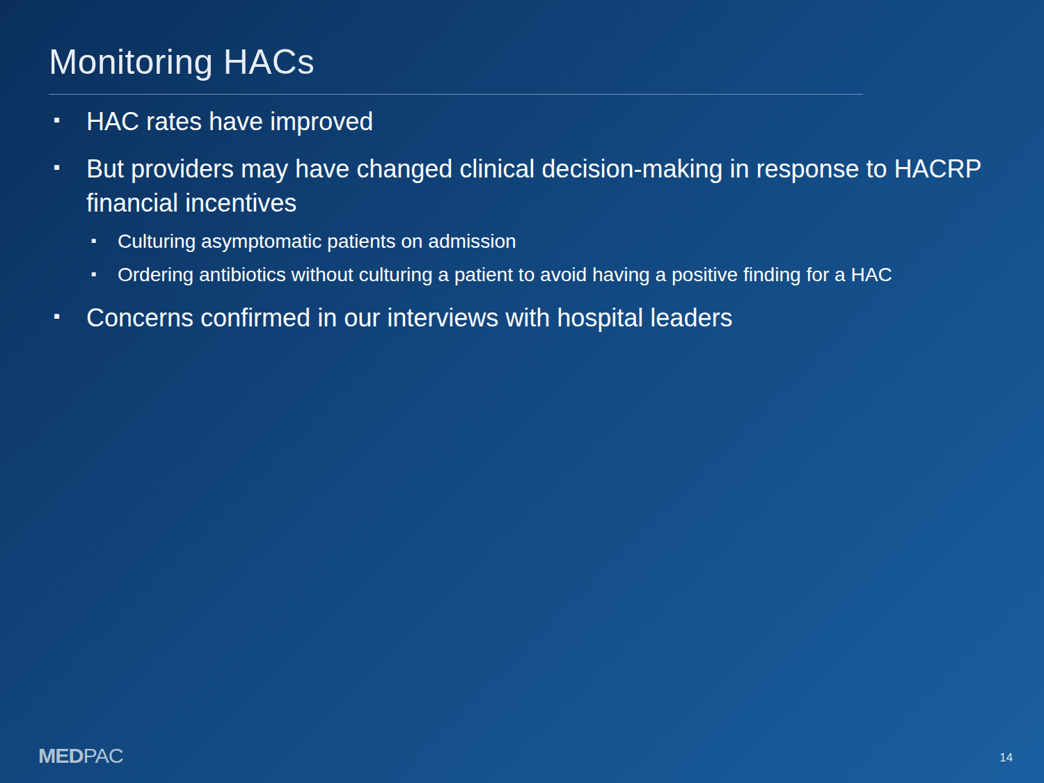Monitoring HACs
HAC rates have improved
But providers may have changed clinical decision-making in response to HACRP financial incentives
Culturing asymptomatic patients on admission
Ordering antibiotics without culturing a patient to avoid having a positive finding for a HAC
Concerns confirmed in our interviews with hospital leaders
MEDPAC
14